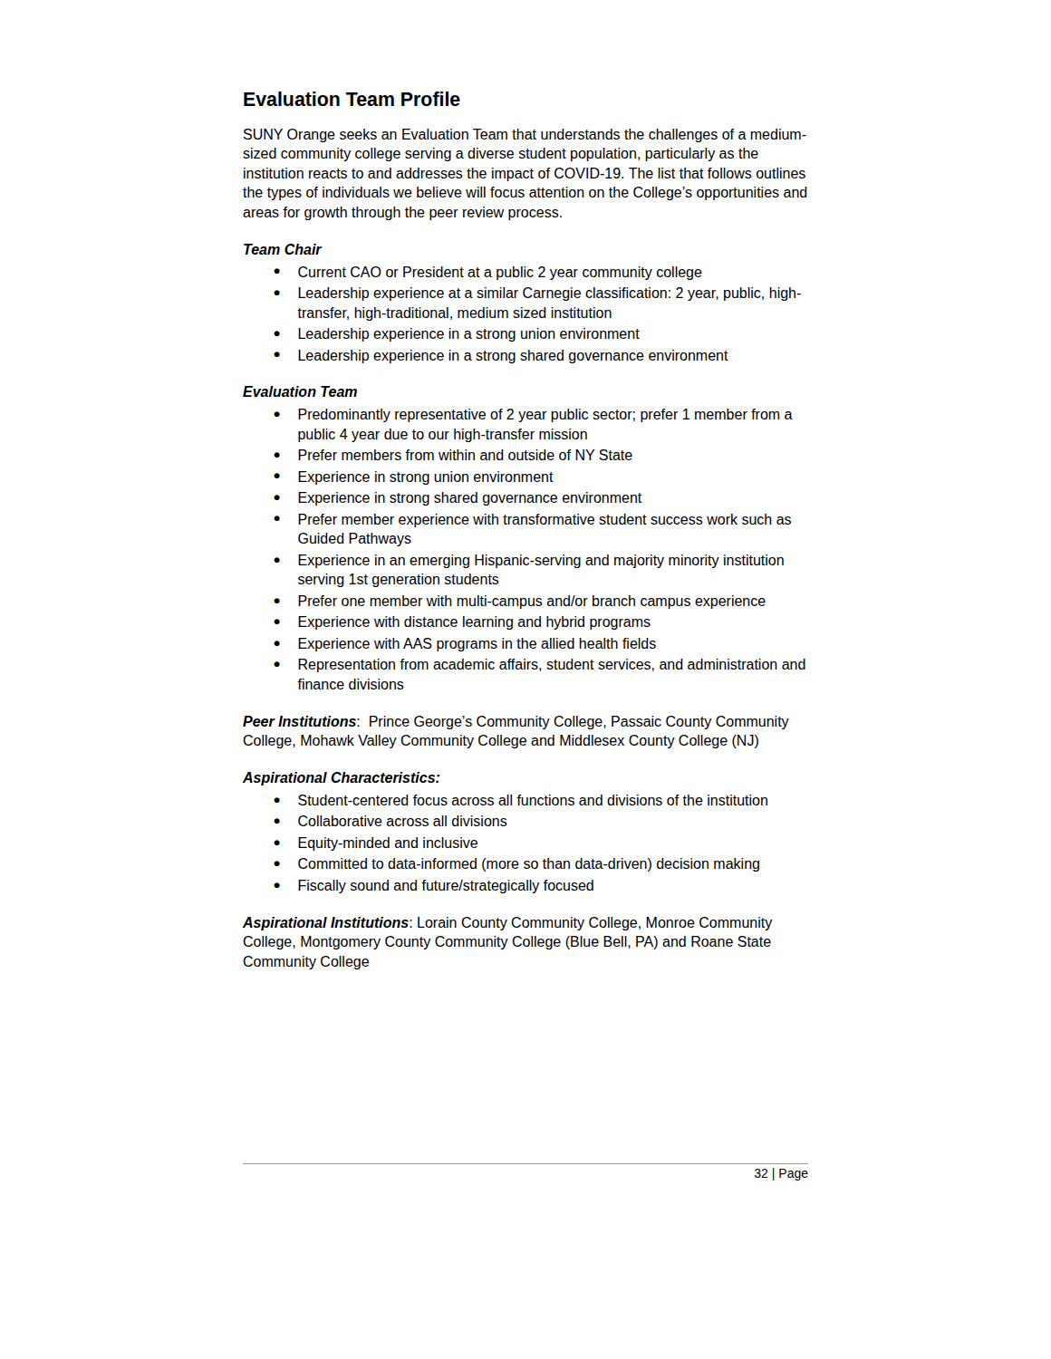Evaluation Team Profile
SUNY Orange seeks an Evaluation Team that understands the challenges of a medium-sized community college serving a diverse student population, particularly as the institution reacts to and addresses the impact of COVID-19. The list that follows outlines the types of individuals we believe will focus attention on the College’s opportunities and areas for growth through the peer review process.
Team Chair
Current CAO or President at a public 2 year community college
Leadership experience at a similar Carnegie classification: 2 year, public, high-transfer, high-traditional, medium sized institution
Leadership experience in a strong union environment
Leadership experience in a strong shared governance environment
Evaluation Team
Predominantly representative of 2 year public sector; prefer 1 member from a public 4 year due to our high-transfer mission
Prefer members from within and outside of NY State
Experience in strong union environment
Experience in strong shared governance environment
Prefer member experience with transformative student success work such as Guided Pathways
Experience in an emerging Hispanic-serving and majority minority institution serving 1st generation students
Prefer one member with multi-campus and/or branch campus experience
Experience with distance learning and hybrid programs
Experience with AAS programs in the allied health fields
Representation from academic affairs, student services, and administration and finance divisions
Peer Institutions: Prince George’s Community College, Passaic County Community College, Mohawk Valley Community College and Middlesex County College (NJ)
Aspirational Characteristics:
Student-centered focus across all functions and divisions of the institution
Collaborative across all divisions
Equity-minded and inclusive
Committed to data-informed (more so than data-driven) decision making
Fiscally sound and future/strategically focused
Aspirational Institutions: Lorain County Community College, Monroe Community College, Montgomery County Community College (Blue Bell, PA) and Roane State Community College
32 | Page